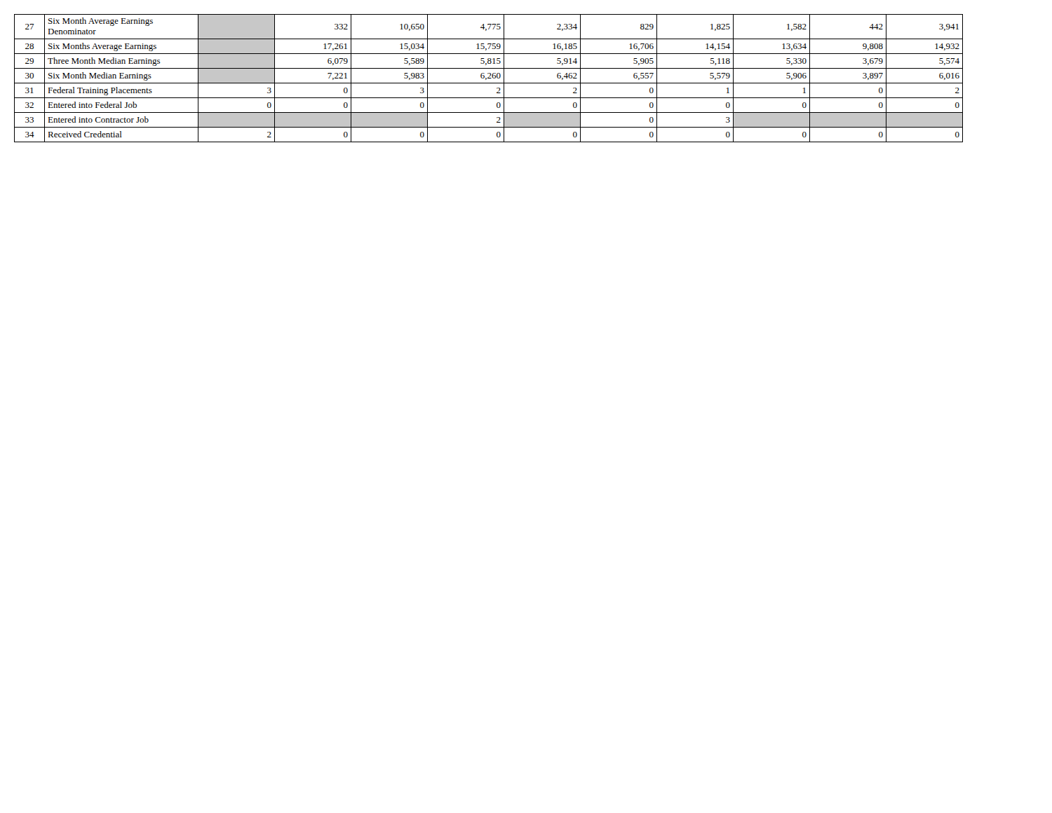| 27 | Six Month Average Earnings Denominator | | 332 | 10,650 | 4,775 | 2,334 | 829 | 1,825 | 1,582 | 442 | 3,941 |
| 28 | Six Months Average Earnings | | 17,261 | 15,034 | 15,759 | 16,185 | 16,706 | 14,154 | 13,634 | 9,808 | 14,932 |
| 29 | Three Month Median Earnings | | 6,079 | 5,589 | 5,815 | 5,914 | 5,905 | 5,118 | 5,330 | 3,679 | 5,574 |
| 30 | Six Month Median Earnings | | 7,221 | 5,983 | 6,260 | 6,462 | 6,557 | 5,579 | 5,906 | 3,897 | 6,016 |
| 31 | Federal Training Placements | 3 | 0 | 3 | 2 | 2 | 0 | 1 | 1 | 0 | 2 |
| 32 | Entered into Federal Job | 0 | 0 | 0 | 0 | 0 | 0 | 0 | 0 | 0 | 0 |
| 33 | Entered into Contractor Job | | | | 2 | | 0 | 3 | | | |
| 34 | Received Credential | 2 | 0 | 0 | 0 | 0 | 0 | 0 | 0 | 0 | 0 |